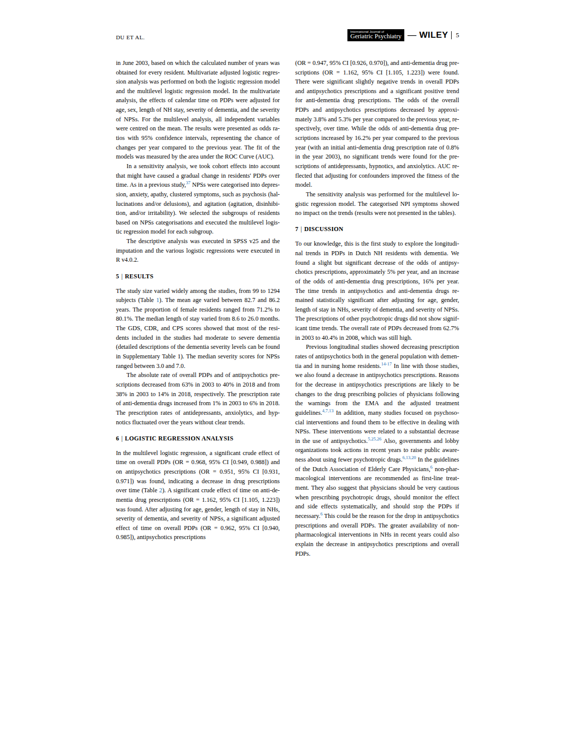DU ET AL.
International Journal of Geriatric Psychiatry
— WILEY 5
in June 2003, based on which the calculated number of years was obtained for every resident. Multivariate adjusted logistic regression analysis was performed on both the logistic regression model and the multilevel logistic regression model. In the multivariate analysis, the effects of calendar time on PDPs were adjusted for age, sex, length of NH stay, severity of dementia, and the severity of NPSs. For the multilevel analysis, all independent variables were centred on the mean. The results were presented as odds ratios with 95% confidence intervals, representing the chance of changes per year compared to the previous year. The fit of the models was measured by the area under the ROC Curve (AUC).
In a sensitivity analysis, we took cohort effects into account that might have caused a gradual change in residents' PDPs over time. As in a previous study,37 NPSs were categorised into depression, anxiety, apathy, clustered symptoms, such as psychosis (hallucinations and/or delusions), and agitation (agitation, disinhibition, and/or irritability). We selected the subgroups of residents based on NPSs categorisations and executed the multilevel logistic regression model for each subgroup.
The descriptive analysis was executed in SPSS v25 and the imputation and the various logistic regressions were executed in R v4.0.2.
5|RESULTS
The study size varied widely among the studies, from 99 to 1294 subjects (Table 1). The mean age varied between 82.7 and 86.2 years. The proportion of female residents ranged from 71.2% to 80.1%. The median length of stay varied from 8.6 to 26.0 months. The GDS, CDR, and CPS scores showed that most of the residents included in the studies had moderate to severe dementia (detailed descriptions of the dementia severity levels can be found in Supplementary Table 1). The median severity scores for NPSs ranged between 3.0 and 7.0.
The absolute rate of overall PDPs and of antipsychotics prescriptions decreased from 63% in 2003 to 40% in 2018 and from 38% in 2003 to 14% in 2018, respectively. The prescription rate of anti-dementia drugs increased from 1% in 2003 to 6% in 2018. The prescription rates of antidepressants, anxiolytics, and hypnotics fluctuated over the years without clear trends.
6|LOGISTIC REGRESSION ANALYSIS
In the multilevel logistic regression, a significant crude effect of time on overall PDPs (OR = 0.968, 95% CI [0.949, 0.988]) and on antipsychotics prescriptions (OR = 0.951, 95% CI [0.931, 0.971]) was found, indicating a decrease in drug prescriptions over time (Table 2). A significant crude effect of time on anti-dementia drug prescriptions (OR = 1.162, 95% CI [1.105, 1.223]) was found. After adjusting for age, gender, length of stay in NHs, severity of dementia, and severity of NPSs, a significant adjusted effect of time on overall PDPs (OR = 0.962, 95% CI [0.940, 0.985]), antipsychotics prescriptions
(OR = 0.947, 95% CI [0.926, 0.970]), and anti-dementia drug prescriptions (OR = 1.162, 95% CI [1.105, 1.223]) were found. There were significant slightly negative trends in overall PDPs and antipsychotics prescriptions and a significant positive trend for anti-dementia drug prescriptions. The odds of the overall PDPs and antipsychotics prescriptions decreased by approximately 3.8% and 5.3% per year compared to the previous year, respectively, over time. While the odds of anti-dementia drug prescriptions increased by 16.2% per year compared to the previous year (with an initial anti-dementia drug prescription rate of 0.8% in the year 2003), no significant trends were found for the prescriptions of antidepressants, hypnotics, and anxiolytics. AUC reflected that adjusting for confounders improved the fitness of the model.
The sensitivity analysis was performed for the multilevel logistic regression model. The categorised NPI symptoms showed no impact on the trends (results were not presented in the tables).
7|DISCUSSION
To our knowledge, this is the first study to explore the longitudinal trends in PDPs in Dutch NH residents with dementia. We found a slight but significant decrease of the odds of antipsychotics prescriptions, approximately 5% per year, and an increase of the odds of anti-dementia drug prescriptions, 16% per year. The time trends in antipsychotics and anti-dementia drugs remained statistically significant after adjusting for age, gender, length of stay in NHs, severity of dementia, and severity of NPSs. The prescriptions of other psychotropic drugs did not show significant time trends. The overall rate of PDPs decreased from 62.7% in 2003 to 40.4% in 2008, which was still high.
Previous longitudinal studies showed decreasing prescription rates of antipsychotics both in the general population with dementia and in nursing home residents.14-17 In line with those studies, we also found a decrease in antipsychotics prescriptions. Reasons for the decrease in antipsychotics prescriptions are likely to be changes to the drug prescribing policies of physicians following the warnings from the EMA and the adjusted treatment guidelines.4,7,13 In addition, many studies focused on psychosocial interventions and found them to be effective in dealing with NPSs. These interventions were related to a substantial decrease in the use of antipsychotics.5,25,26 Also, governments and lobby organizations took actions in recent years to raise public awareness about using fewer psychotropic drugs.6,13,20 In the guidelines of the Dutch Association of Elderly Care Physicians,6 non-pharmacological interventions are recommended as first-line treatment. They also suggest that physicians should be very cautious when prescribing psychotropic drugs, should monitor the effect and side effects systematically, and should stop the PDPs if necessary.6 This could be the reason for the drop in antipsychotics prescriptions and overall PDPs. The greater availability of non-pharmacological interventions in NHs in recent years could also explain the decrease in antipsychotics prescriptions and overall PDPs.